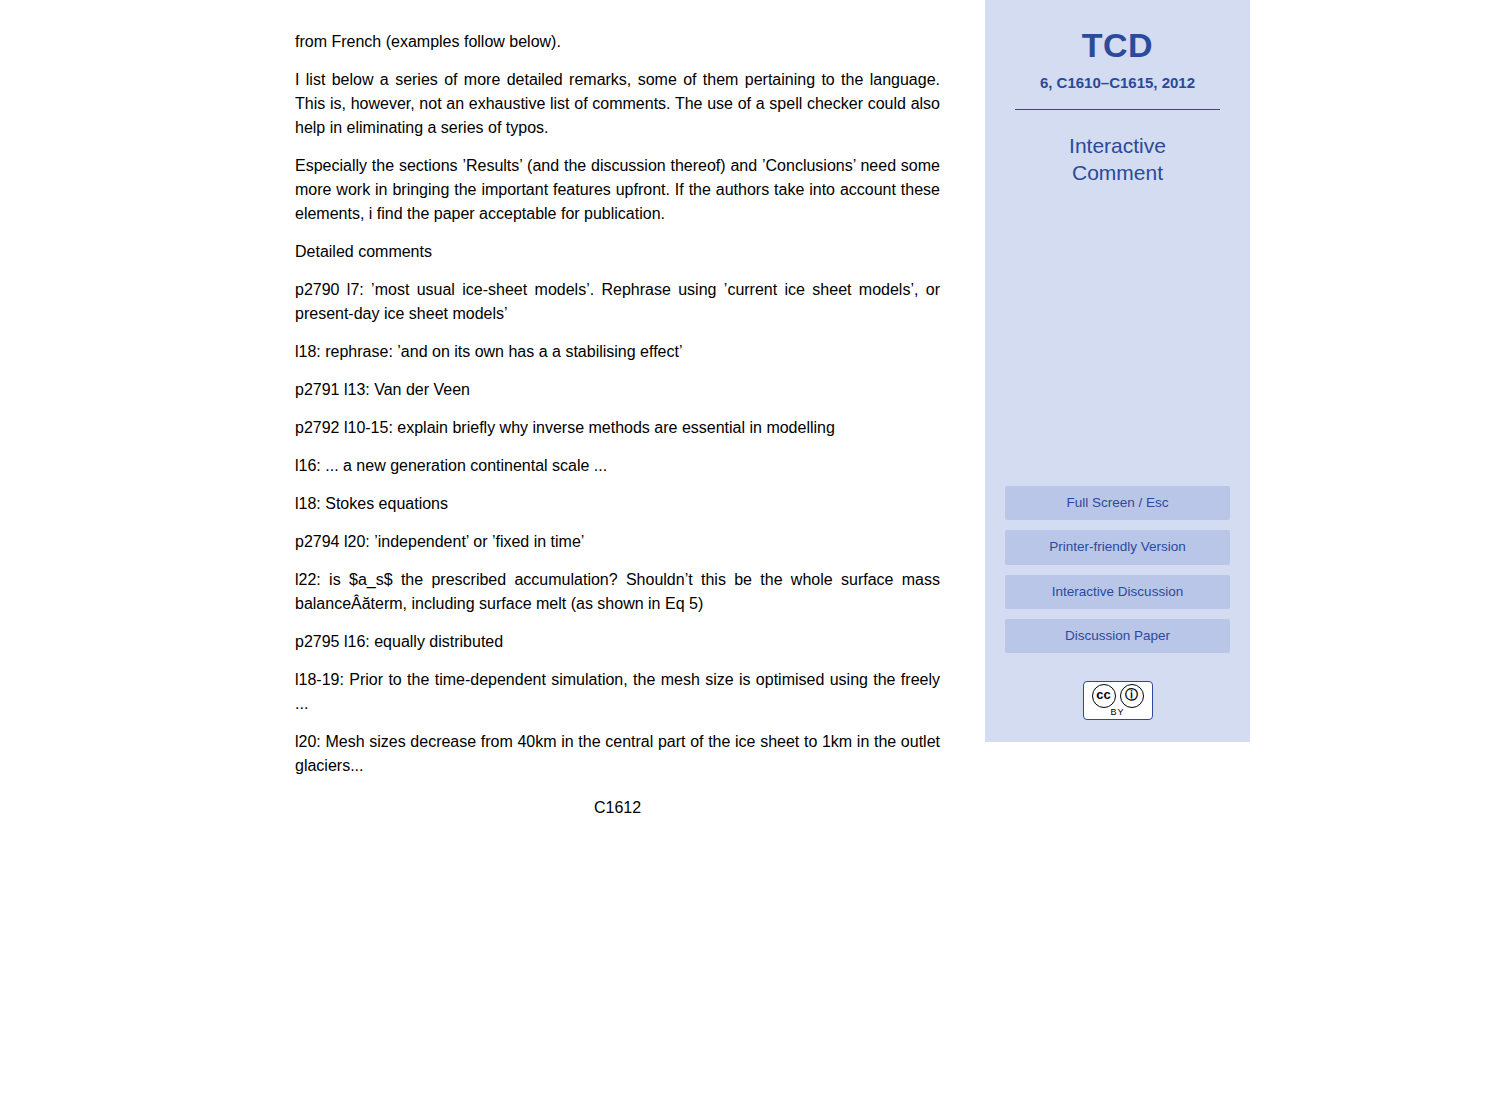from French (examples follow below).
I list below a series of more detailed remarks, some of them pertaining to the language. This is, however, not an exhaustive list of comments. The use of a spell checker could also help in eliminating a series of typos.
Especially the sections ’Results’ (and the discussion thereof) and ’Conclusions’ need some more work in bringing the important features upfront. If the authors take into account these elements, i find the paper acceptable for publication.
Detailed comments
p2790 l7: ’most usual ice-sheet models’. Rephrase using ’current ice sheet models’, or present-day ice sheet models’
l18: rephrase: ’and on its own has a a stabilising effect’
p2791 l13: Van der Veen
p2792 l10-15: explain briefly why inverse methods are essential in modelling
l16: ... a new generation continental scale ...
l18: Stokes equations
p2794 l20: ’independent’ or ’fixed in time’
l22: is $a_s$ the prescribed accumulation? Shouldn’t this be the whole surface mass balanceÂăterm, including surface melt (as shown in Eq 5)
p2795 l16: equally distributed
l18-19: Prior to the time-dependent simulation, the mesh size is optimised using the freely ...
l20: Mesh sizes decrease from 40km in the central part of the ice sheet to 1km in the outlet glaciers...
C1612
TCD
6, C1610–C1615, 2012
Interactive
Comment
Full Screen / Esc Printer-friendly Version Interactive Discussion Discussion Paper
ccⓘ
BY